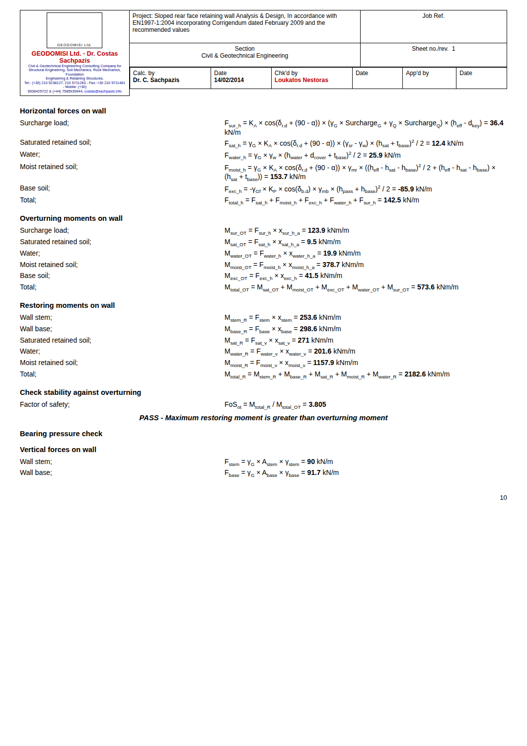| GEODOMISI Ltd. GEODOMISI Ltd. - Dr. Costas Sachpazis Civil & Geotechnical Engineering Consulting Company for Structural Engineering, Soil Mechanics, Rock Mechanics, Foundation Engineering & Retaining Structures. Tel.: (+30) 210 5238127, 210 5711263 - Fax.:+30 210 5711461 - Mobile: (+30) 6936425722 & (+44) 7585939944, costas@sachpazis.info | Project: Sloped rear face retaining wall Analysis & Design, In accordance with EN1997-1:2004 incorporating Corrigendum dated February 2009 and the recommended values | Job Ref. |
| Section Civil & Geotechnical Engineering | Sheet no./rev. 1 |
| / Calc. by Dr. C. Sachpazis / Date 14/02/2014 / Chk'd by Loukatos Nestoras / Date / App'd by / Date / |
Horizontal forces on wall
| Surcharge load; | F sur_h = K A × cos(δ r.d + (90 - α)) × (γ G × Surcharge G + γ Q × Surcharge Q ) × (h eff - d key ) = 36.4 kN/m |
| Saturated retained soil; | F sat_h = γ G × K A × cos(δ r.d + (90 - α)) × (γ sr - γ w ) × (h sat + t base ) 2 / 2 = 12.4 kN/m |
| Water; | F water_h = γ G × γ w × (h water + d cover + t base ) 2 / 2 = 25.9 kN/m |
| Moist retained soil; | F moist_h = γ G × K A × cos(δ r.d + (90 - α)) × γ mr × ((h eff - h sat - h base ) 2 / 2 + (h eff - h sat - h base ) × (h sat + t base )) = 153.7 kN/m |
| Base soil; | F exc_h = -γ Gf × K P × cos(δ b.d ) × γ mb × (h pass + h base ) 2 / 2 = -85.9 kN/m |
| Total; | F total_h = F sat_h + F moist_h + F exc_h + F water_h + F sur_h = 142.5 kN/m |
Overturning moments on wall
| Surcharge load; | M sur_OT = F sur_h × x sur_h_a = 123.9 kNm/m |
| Saturated retained soil; | M sat_OT = F sat_h × x sat_h_a = 9.5 kNm/m |
| Water; | M water_OT = F water_h × x water_h_a = 19.9 kNm/m |
| Moist retained soil; | M moist_OT = F moist_h × x moist_h_a = 378.7 kNm/m |
| Base soil; | M exc_OT = F exc_h × x exc_h = 41.5 kNm/m |
| Total; | M total_OT = M sat_OT + M moist_OT + M exc_OT + M water_OT + M sur_OT = 573.6 kNm/m |
Restoring moments on wall
| Wall stem; | M stem_R = F stem × x stem = 253.6 kNm/m |
| Wall base; | M base_R = F base × x base = 298.6 kNm/m |
| Saturated retained soil; | M sat_R = F sat_v × x sat_v = 271 kNm/m |
| Water; | M water_R = F water_v × x water_v = 201.6 kNm/m |
| Moist retained soil; | M moist_R = F moist_v × x moist_v = 1157.9 kNm/m |
| Total; | M total_R = M stem_R + M base_R + M sat_R + M moist_R + M water_R = 2182.6 kNm/m |
Check stability against overturning
| Factor of safety; | FoS ot = M total_R / M total_OT = 3.805 |
PASS - Maximum restoring moment is greater than overturning moment
Bearing pressure check
Vertical forces on wall
| Wall stem; | F stem = γ G × A stem × γ stem = 90 kN/m |
| Wall base; | F base = γ G × A base × γ base = 91.7 kN/m |
10